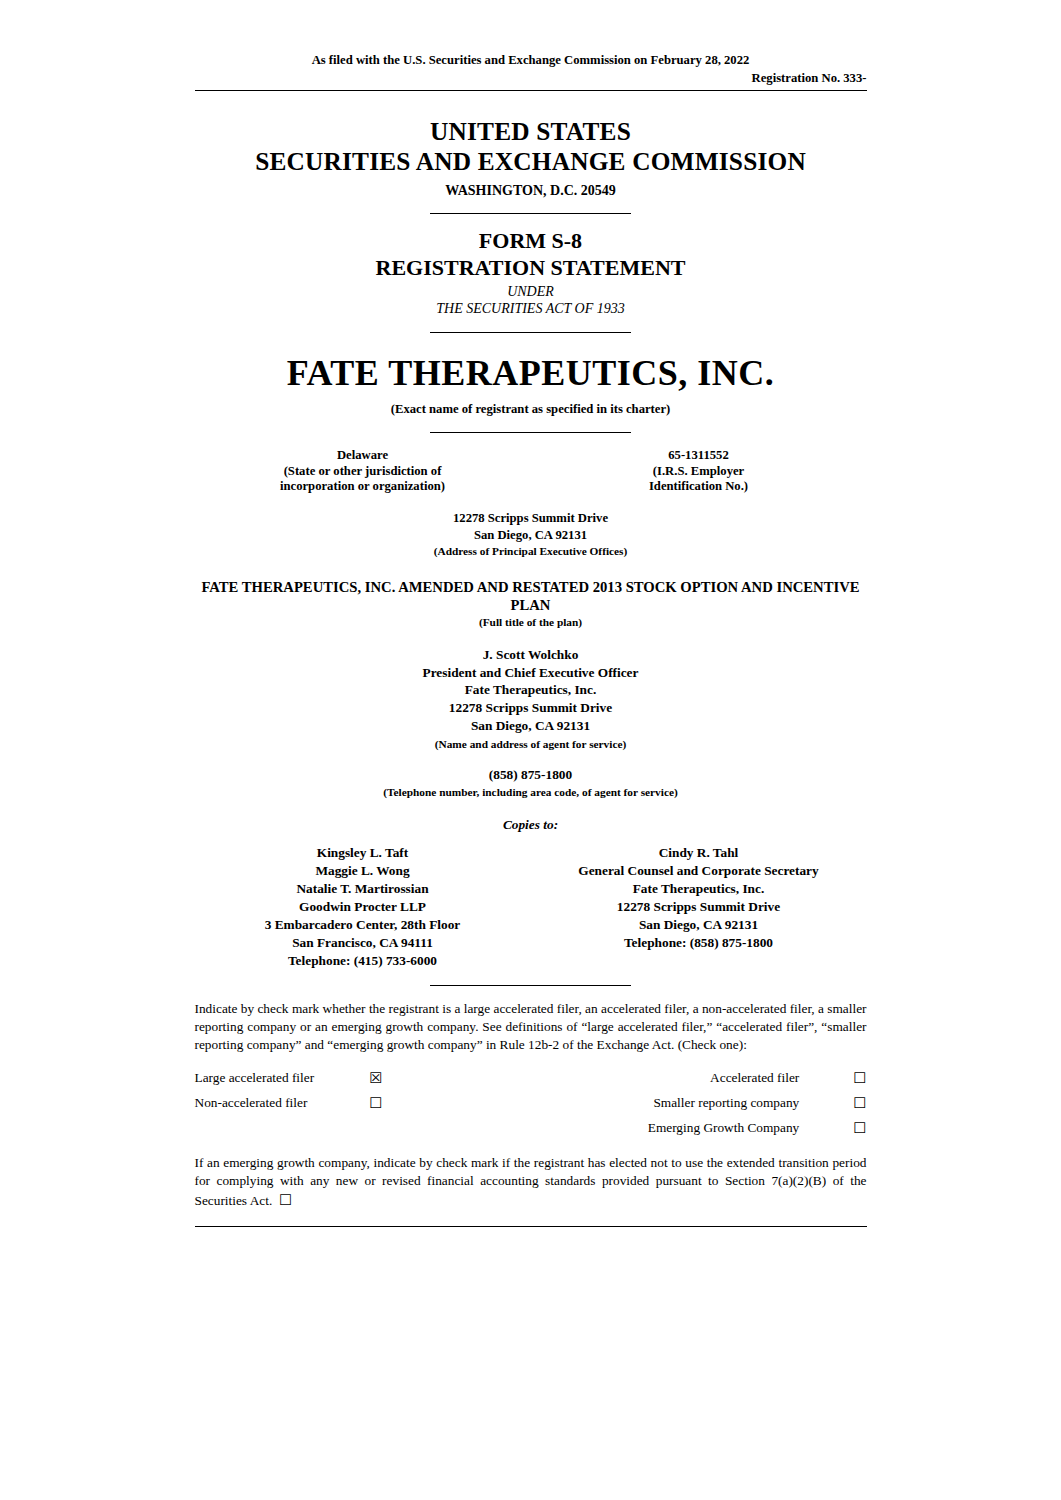As filed with the U.S. Securities and Exchange Commission on February 28, 2022
Registration No. 333-
UNITED STATES
SECURITIES AND EXCHANGE COMMISSION
WASHINGTON, D.C. 20549
FORM S-8
REGISTRATION STATEMENT
UNDER
THE SECURITIES ACT OF 1933
FATE THERAPEUTICS, INC.
(Exact name of registrant as specified in its charter)
| Delaware (State or other jurisdiction of incorporation or organization) | 65-1311552 (I.R.S. Employer Identification No.) |
12278 Scripps Summit Drive
San Diego, CA 92131
(Address of Principal Executive Offices)
FATE THERAPEUTICS, INC. AMENDED AND RESTATED 2013 STOCK OPTION AND INCENTIVE PLAN
(Full title of the plan)
J. Scott Wolchko
President and Chief Executive Officer
Fate Therapeutics, Inc.
12278 Scripps Summit Drive
San Diego, CA 92131
(Name and address of agent for service)
(858) 875-1800
(Telephone number, including area code, of agent for service)
Copies to:
| Kingsley L. Taft Maggie L. Wong Natalie T. Martirossian Goodwin Procter LLP 3 Embarcadero Center, 28th Floor San Francisco, CA 94111 Telephone: (415) 733-6000 | Cindy R. Tahl General Counsel and Corporate Secretary Fate Therapeutics, Inc. 12278 Scripps Summit Drive San Diego, CA 92131 Telephone: (858) 875-1800 |
Indicate by check mark whether the registrant is a large accelerated filer, an accelerated filer, a non-accelerated filer, a smaller reporting company or an emerging growth company. See definitions of “large accelerated filer,” “accelerated filer”, “smaller reporting company” and “emerging growth company” in Rule 12b-2 of the Exchange Act. (Check one):
| Large accelerated filer | ☒ | | Accelerated filer | ☐ |
| Non-accelerated filer | ☐ | | Smaller reporting company | ☐ |
| | | | Emerging Growth Company | ☐ |
If an emerging growth company, indicate by check mark if the registrant has elected not to use the extended transition period for complying with any new or revised financial accounting standards provided pursuant to Section 7(a)(2)(B) of the Securities Act. ☐